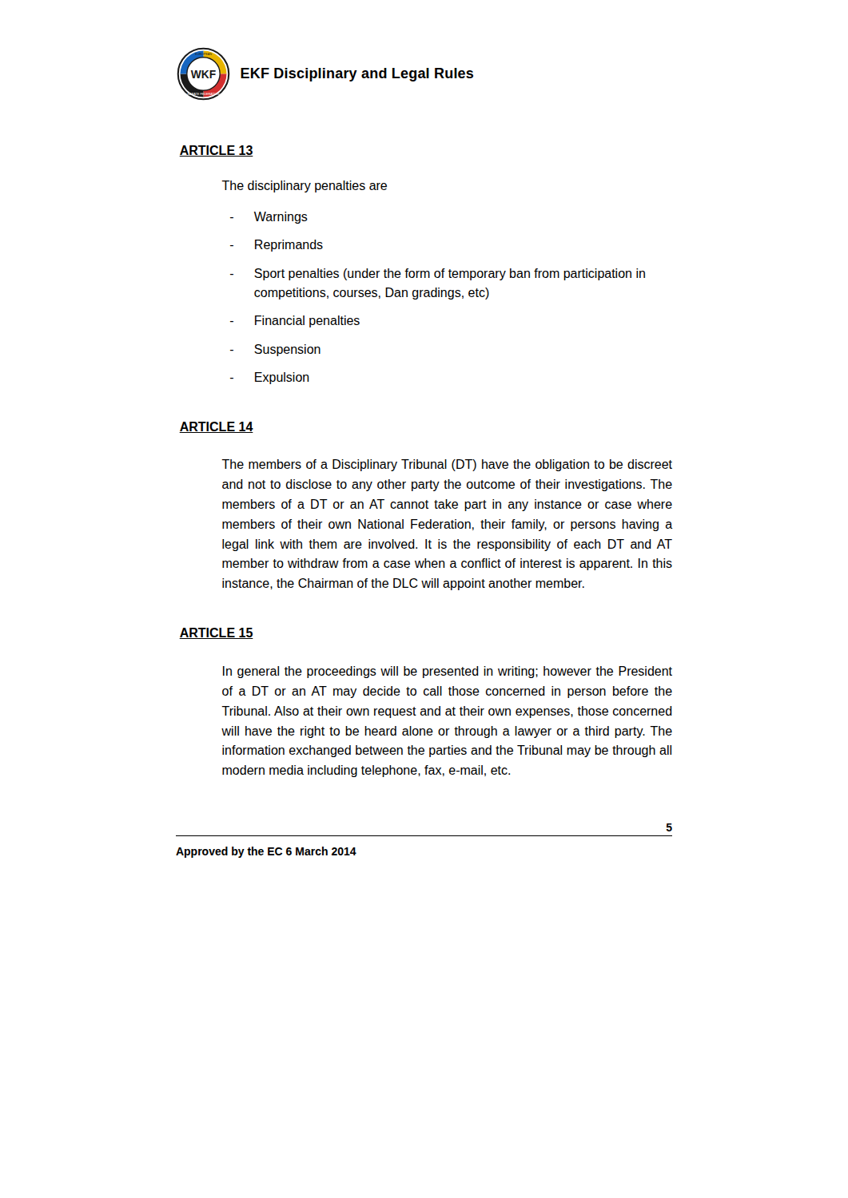WKF EUROPEAN KARATE FEDERATION
EKF Disciplinary and Legal Rules
ARTICLE 13
The disciplinary penalties are
Warnings
Reprimands
Sport penalties (under the form of temporary ban from participation in competitions, courses, Dan gradings, etc)
Financial penalties
Suspension
Expulsion
ARTICLE 14
The members of a Disciplinary Tribunal (DT) have the obligation to be discreet and not to disclose to any other party the outcome of their investigations. The members of a DT or an AT cannot take part in any instance or case where members of their own National Federation, their family, or persons having a legal link with them are involved. It is the responsibility of each DT and AT member to withdraw from a case when a conflict of interest is apparent. In this instance, the Chairman of the DLC will appoint another member.
ARTICLE 15
In general the proceedings will be presented in writing; however the President of a DT or an AT may decide to call those concerned in person before the Tribunal. Also at their own request and at their own expenses, those concerned will have the right to be heard alone or through a lawyer or a third party. The information exchanged between the parties and the Tribunal may be through all modern media including telephone, fax, e-mail, etc.
5
Approved by the EC 6 March 2014